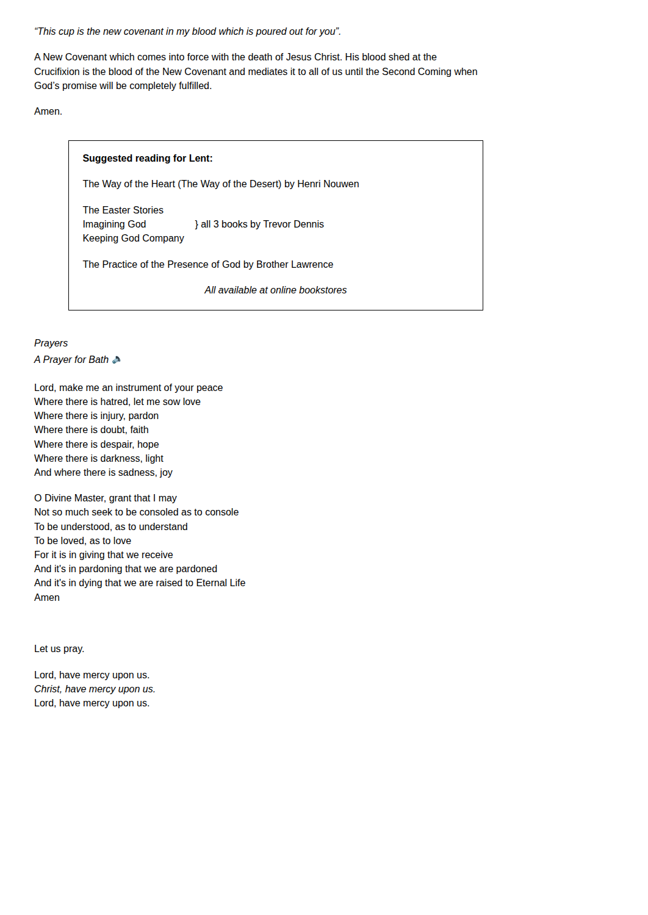“This cup is the new covenant in my blood which is poured out for you”.
A New Covenant which comes into force with the death of Jesus Christ. His blood shed at the Crucifixion is the blood of the New Covenant and mediates it to all of us until the Second Coming when God’s promise will be completely fulfilled.
Amen.
Suggested reading for Lent:
The Way of the Heart (The Way of the Desert) by Henri Nouwen
The Easter Stories
Imagining God} all 3 books by Trevor Dennis
Keeping God Company
The Practice of the Presence of God by Brother Lawrence
All available at online bookstores
Prayers
A Prayer for Bath 🔈
Lord, make me an instrument of your peace
Where there is hatred, let me sow love
Where there is injury, pardon
Where there is doubt, faith
Where there is despair, hope
Where there is darkness, light
And where there is sadness, joy
O Divine Master, grant that I may
Not so much seek to be consoled as to console
To be understood, as to understand
To be loved, as to love
For it is in giving that we receive
And it's in pardoning that we are pardoned
And it's in dying that we are raised to Eternal Life
Amen
Let us pray.
Lord, have mercy upon us.
Christ, have mercy upon us.
Lord, have mercy upon us.